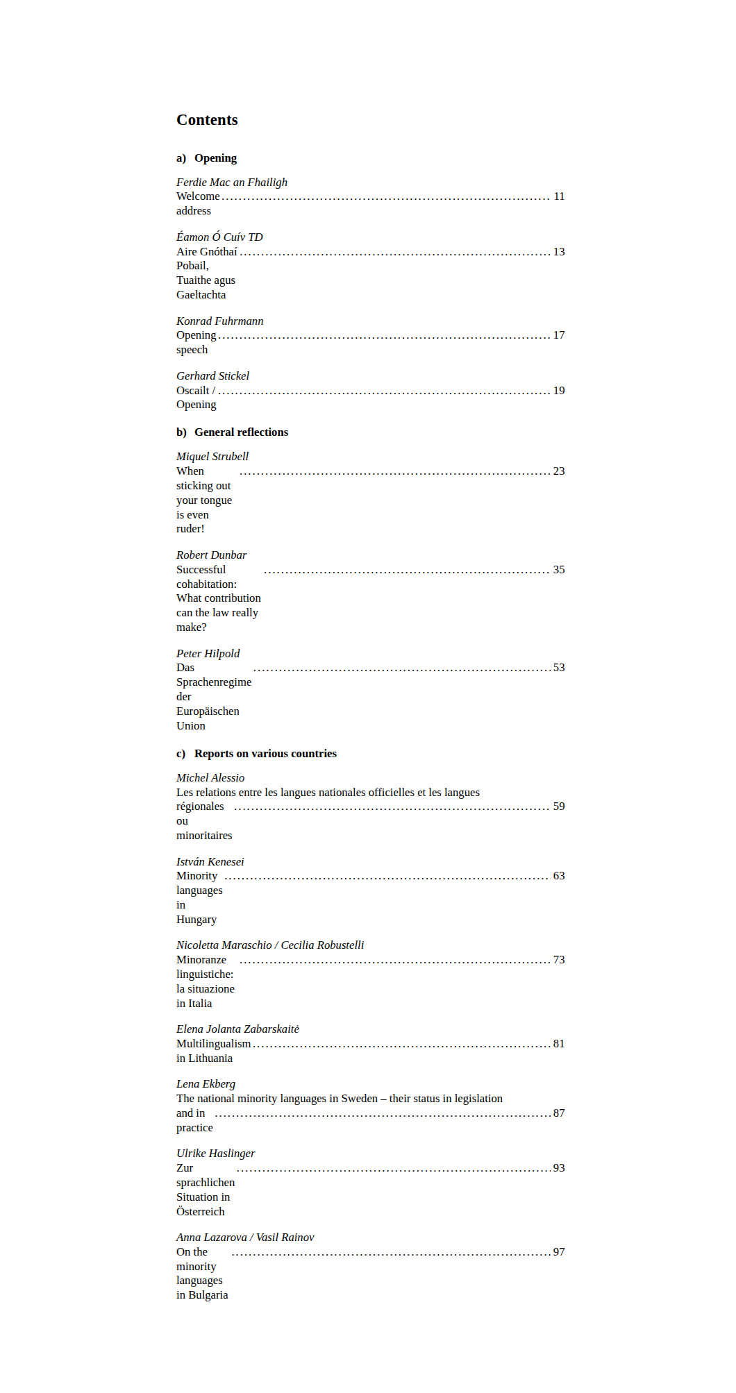Contents
a) Opening
Ferdie Mac an Fhailigh
Welcome address 11
Éamon Ó Cuív TD
Aire Gnóthaí Pobail, Tuaithe agus Gaeltachta 13
Konrad Fuhrmann
Opening speech 17
Gerhard Stickel
Oscailt / Opening 19
b) General reflections
Miquel Strubell
When sticking out your tongue is even ruder! 23
Robert Dunbar
Successful cohabitation: What contribution can the law really make? 35
Peter Hilpold
Das Sprachenregime der Europäischen Union 53
c) Reports on various countries
Michel Alessio
Les relations entre les langues nationales officielles et les langues régionales ou minoritaires 59
István Kenesei
Minority languages in Hungary 63
Nicoletta Maraschio / Cecilia Robustelli
Minoranze linguistiche: la situazione in Italia 73
Elena Jolanta Zabarskaitė
Multilingualism in Lithuania 81
Lena Ekberg
The national minority languages in Sweden – their status in legislation and in practice 87
Ulrike Haslinger
Zur sprachlichen Situation in Österreich 93
Anna Lazarova / Vasil Rainov
On the minority languages in Bulgaria 97